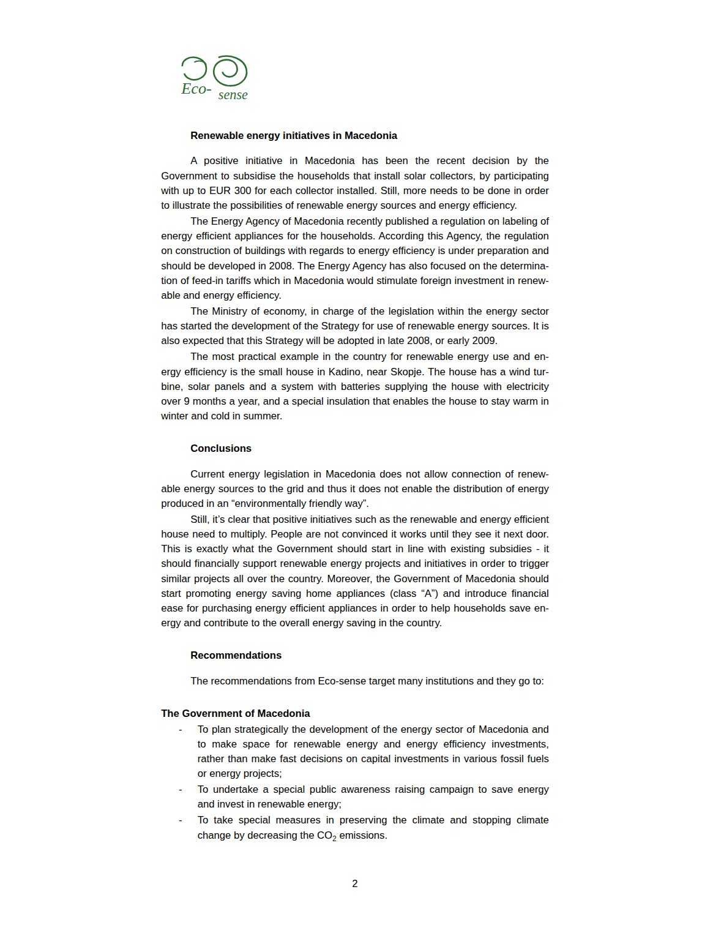Eco- sense
Renewable energy initiatives in Macedonia
A positive initiative in Macedonia has been the recent decision by the Government to subsidise the households that install solar collectors, by participating with up to EUR 300 for each collector installed. Still, more needs to be done in order to illustrate the possibilities of renewable energy sources and energy efficiency.
The Energy Agency of Macedonia recently published a regulation on labeling of energy efficient appliances for the households. According this Agency, the regulation on construction of buildings with regards to energy efficiency is under preparation and should be developed in 2008. The Energy Agency has also focused on the determination of feed-in tariffs which in Macedonia would stimulate foreign investment in renewable and energy efficiency.
The Ministry of economy, in charge of the legislation within the energy sector has started the development of the Strategy for use of renewable energy sources. It is also expected that this Strategy will be adopted in late 2008, or early 2009.
The most practical example in the country for renewable energy use and energy efficiency is the small house in Kadino, near Skopje. The house has a wind turbine, solar panels and a system with batteries supplying the house with electricity over 9 months a year, and a special insulation that enables the house to stay warm in winter and cold in summer.
Conclusions
Current energy legislation in Macedonia does not allow connection of renewable energy sources to the grid and thus it does not enable the distribution of energy produced in an “environmentally friendly way”.
Still, it’s clear that positive initiatives such as the renewable and energy efficient house need to multiply. People are not convinced it works until they see it next door. This is exactly what the Government should start in line with existing subsidies - it should financially support renewable energy projects and initiatives in order to trigger similar projects all over the country. Moreover, the Government of Macedonia should start promoting energy saving home appliances (class “A”) and introduce financial ease for purchasing energy efficient appliances in order to help households save energy and contribute to the overall energy saving in the country.
Recommendations
The recommendations from Eco-sense target many institutions and they go to:
The Government of Macedonia
To plan strategically the development of the energy sector of Macedonia and to make space for renewable energy and energy efficiency investments, rather than make fast decisions on capital investments in various fossil fuels or energy projects;
To undertake a special public awareness raising campaign to save energy and invest in renewable energy;
To take special measures in preserving the climate and stopping climate change by decreasing the CO2 emissions.
2